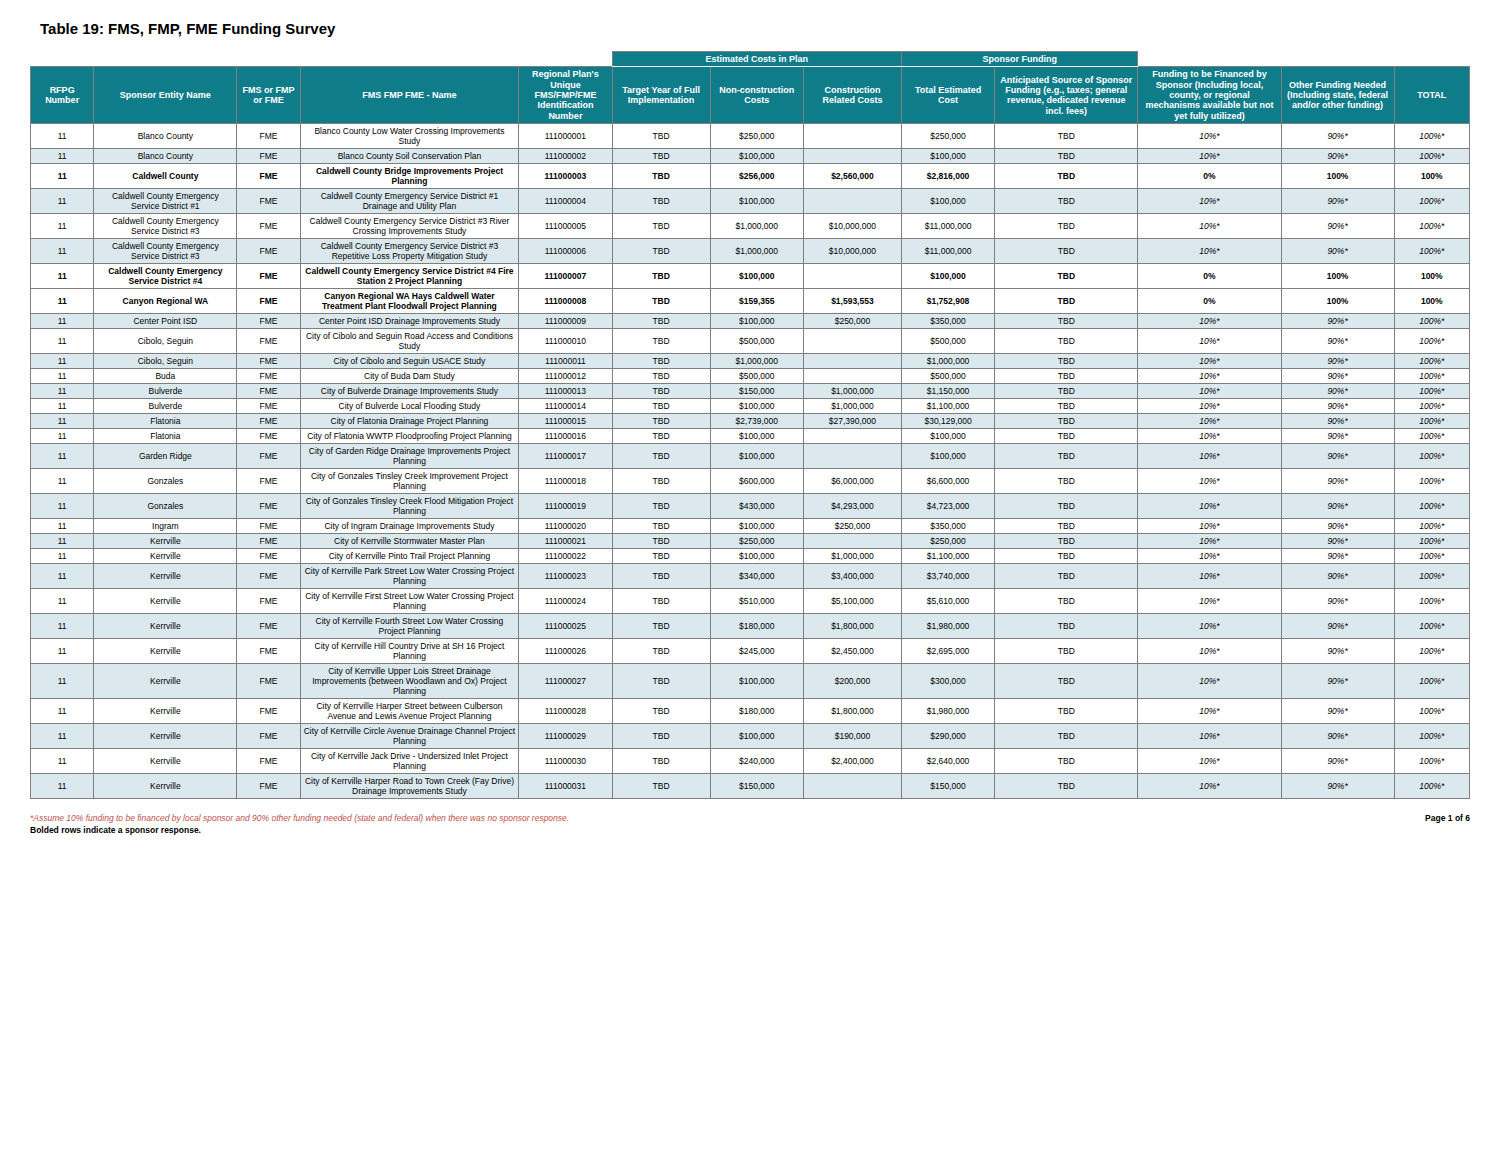Table 19: FMS, FMP, FME Funding Survey
| | Estimated Costs in Plan | Sponsor Funding | |
| --- | --- | --- | --- |
| RFPG Number | Sponsor Entity Name | FMS or FMP or FME | FMS FMP FME - Name | Regional Plan's Unique FMS/FMP/FME Identification Number | Target Year of Full Implementation | Non-construction Costs | Construction Related Costs | Total Estimated Cost | Anticipated Source of Sponsor Funding (e.g., taxes; general revenue, dedicated revenue incl. fees) | Funding to be Financed by Sponsor (Including local, county, or regional mechanisms available but not yet fully utilized) | Other Funding Needed (Including state, federal and/or other funding) | TOTAL |
| 11 | Blanco County | FME | Blanco County Low Water Crossing Improvements Study | 111000001 | TBD | $250,000 | | $250,000 | TBD | 10%* | 90%* | 100%* |
| 11 | Blanco County | FME | Blanco County Soil Conservation Plan | 111000002 | TBD | $100,000 | | $100,000 | TBD | 10%* | 90%* | 100%* |
| 11 | Caldwell County | FME | Caldwell County Bridge Improvements Project Planning | 111000003 | TBD | $256,000 | $2,560,000 | $2,816,000 | TBD | 0% | 100% | 100% |
| 11 | Caldwell County Emergency Service District #1 | FME | Caldwell County Emergency Service District #1 Drainage and Utility Plan | 111000004 | TBD | $100,000 | | $100,000 | TBD | 10%* | 90%* | 100%* |
| 11 | Caldwell County Emergency Service District #3 | FME | Caldwell County Emergency Service District #3 River Crossing Improvements Study | 111000005 | TBD | $1,000,000 | $10,000,000 | $11,000,000 | TBD | 10%* | 90%* | 100%* |
| 11 | Caldwell County Emergency Service District #3 | FME | Caldwell County Emergency Service District #3 Repetitive Loss Property Mitigation Study | 111000006 | TBD | $1,000,000 | $10,000,000 | $11,000,000 | TBD | 10%* | 90%* | 100%* |
| 11 | Caldwell County Emergency Service District #4 | FME | Caldwell County Emergency Service District #4 Fire Station 2 Project Planning | 111000007 | TBD | $100,000 | | $100,000 | TBD | 0% | 100% | 100% |
| 11 | Canyon Regional WA | FME | Canyon Regional WA Hays Caldwell Water Treatment Plant Floodwall Project Planning | 111000008 | TBD | $159,355 | $1,593,553 | $1,752,908 | TBD | 0% | 100% | 100% |
| 11 | Center Point ISD | FME | Center Point ISD Drainage Improvements Study | 111000009 | TBD | $100,000 | $250,000 | $350,000 | TBD | 10%* | 90%* | 100%* |
| 11 | Cibolo, Seguin | FME | City of Cibolo and Seguin Road Access and Conditions Study | 111000010 | TBD | $500,000 | | $500,000 | TBD | 10%* | 90%* | 100%* |
| 11 | Cibolo, Seguin | FME | City of Cibolo and Seguin USACE Study | 111000011 | TBD | $1,000,000 | | $1,000,000 | TBD | 10%* | 90%* | 100%* |
| 11 | Buda | FME | City of Buda Dam Study | 111000012 | TBD | $500,000 | | $500,000 | TBD | 10%* | 90%* | 100%* |
| 11 | Bulverde | FME | City of Bulverde Drainage Improvements Study | 111000013 | TBD | $150,000 | $1,000,000 | $1,150,000 | TBD | 10%* | 90%* | 100%* |
| 11 | Bulverde | FME | City of Bulverde Local Flooding Study | 111000014 | TBD | $100,000 | $1,000,000 | $1,100,000 | TBD | 10%* | 90%* | 100%* |
| 11 | Flatonia | FME | City of Flatonia Drainage Project Planning | 111000015 | TBD | $2,739,000 | $27,390,000 | $30,129,000 | TBD | 10%* | 90%* | 100%* |
| 11 | Flatonia | FME | City of Flatonia WWTP Floodproofing Project Planning | 111000016 | TBD | $100,000 | | $100,000 | TBD | 10%* | 90%* | 100%* |
| 11 | Garden Ridge | FME | City of Garden Ridge Drainage Improvements Project Planning | 111000017 | TBD | $100,000 | | $100,000 | TBD | 10%* | 90%* | 100%* |
| 11 | Gonzales | FME | City of Gonzales Tinsley Creek Improvement Project Planning | 111000018 | TBD | $600,000 | $6,000,000 | $6,600,000 | TBD | 10%* | 90%* | 100%* |
| 11 | Gonzales | FME | City of Gonzales Tinsley Creek Flood Mitigation Project Planning | 111000019 | TBD | $430,000 | $4,293,000 | $4,723,000 | TBD | 10%* | 90%* | 100%* |
| 11 | Ingram | FME | City of Ingram Drainage Improvements Study | 111000020 | TBD | $100,000 | $250,000 | $350,000 | TBD | 10%* | 90%* | 100%* |
| 11 | Kerrville | FME | City of Kerrville Stormwater Master Plan | 111000021 | TBD | $250,000 | | $250,000 | TBD | 10%* | 90%* | 100%* |
| 11 | Kerrville | FME | City of Kerrville Pinto Trail Project Planning | 111000022 | TBD | $100,000 | $1,000,000 | $1,100,000 | TBD | 10%* | 90%* | 100%* |
| 11 | Kerrville | FME | City of Kerrville Park Street Low Water Crossing Project Planning | 111000023 | TBD | $340,000 | $3,400,000 | $3,740,000 | TBD | 10%* | 90%* | 100%* |
| 11 | Kerrville | FME | City of Kerrville First Street Low Water Crossing Project Planning | 111000024 | TBD | $510,000 | $5,100,000 | $5,610,000 | TBD | 10%* | 90%* | 100%* |
| 11 | Kerrville | FME | City of Kerrville Fourth Street Low Water Crossing Project Planning | 111000025 | TBD | $180,000 | $1,800,000 | $1,980,000 | TBD | 10%* | 90%* | 100%* |
| 11 | Kerrville | FME | City of Kerrville Hill Country Drive at SH 16 Project Planning | 111000026 | TBD | $245,000 | $2,450,000 | $2,695,000 | TBD | 10%* | 90%* | 100%* |
| 11 | Kerrville | FME | City of Kerrville Upper Lois Street Drainage Improvements (between Woodlawn and Ox) Project Planning | 111000027 | TBD | $100,000 | $200,000 | $300,000 | TBD | 10%* | 90%* | 100%* |
| 11 | Kerrville | FME | City of Kerrville Harper Street between Culberson Avenue and Lewis Avenue Project Planning | 111000028 | TBD | $180,000 | $1,800,000 | $1,980,000 | TBD | 10%* | 90%* | 100%* |
| 11 | Kerrville | FME | City of Kerrville Circle Avenue Drainage Channel Project Planning | 111000029 | TBD | $100,000 | $190,000 | $290,000 | TBD | 10%* | 90%* | 100%* |
| 11 | Kerrville | FME | City of Kerrville Jack Drive - Undersized Inlet Project Planning | 111000030 | TBD | $240,000 | $2,400,000 | $2,640,000 | TBD | 10%* | 90%* | 100%* |
| 11 | Kerrville | FME | City of Kerrville Harper Road to Town Creek (Fay Drive) Drainage Improvements Study | 111000031 | TBD | $150,000 | | $150,000 | TBD | 10%* | 90%* | 100%* |
*Assume 10% funding to be financed by local sponsor and 90% other funding needed (state and federal) when there was no sponsor response.
Bolded rows indicate a sponsor response.Page 1 of 6